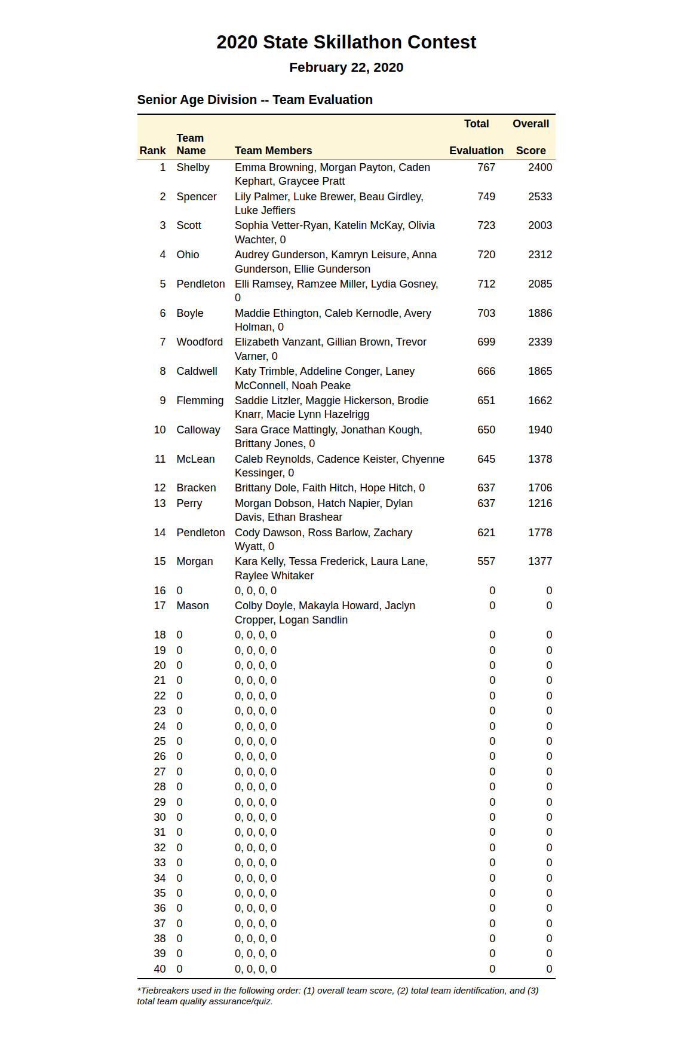2020 State Skillathon Contest
February 22, 2020
Senior Age Division -- Team Evaluation
| | | | Total | Overall |
| --- | --- | --- | --- | --- |
| Rank | Team Name | Team Members | Evaluation | Score |
| 1 | Shelby | Emma Browning, Morgan Payton, Caden Kephart, Graycee Pratt | 767 | 2400 |
| 2 | Spencer | Lily Palmer, Luke Brewer, Beau Girdley, Luke Jeffiers | 749 | 2533 |
| 3 | Scott | Sophia Vetter-Ryan, Katelin McKay, Olivia Wachter, 0 | 723 | 2003 |
| 4 | Ohio | Audrey Gunderson, Kamryn Leisure, Anna Gunderson, Ellie Gunderson | 720 | 2312 |
| 5 | Pendleton | Elli Ramsey, Ramzee Miller, Lydia Gosney, 0 | 712 | 2085 |
| 6 | Boyle | Maddie Ethington, Caleb Kernodle, Avery Holman, 0 | 703 | 1886 |
| 7 | Woodford | Elizabeth Vanzant, Gillian Brown, Trevor Varner, 0 | 699 | 2339 |
| 8 | Caldwell | Katy Trimble, Addeline Conger, Laney McConnell, Noah Peake | 666 | 1865 |
| 9 | Flemming | Saddie Litzler, Maggie Hickerson, Brodie Knarr, Macie Lynn Hazelrigg | 651 | 1662 |
| 10 | Calloway | Sara Grace Mattingly, Jonathan Kough, Brittany Jones, 0 | 650 | 1940 |
| 11 | McLean | Caleb Reynolds, Cadence Keister, Chyenne Kessinger, 0 | 645 | 1378 |
| 12 | Bracken | Brittany Dole, Faith Hitch, Hope Hitch, 0 | 637 | 1706 |
| 13 | Perry | Morgan Dobson, Hatch Napier, Dylan Davis, Ethan Brashear | 637 | 1216 |
| 14 | Pendleton | Cody Dawson, Ross Barlow, Zachary Wyatt, 0 | 621 | 1778 |
| 15 | Morgan | Kara Kelly, Tessa Frederick, Laura Lane, Raylee Whitaker | 557 | 1377 |
| 16 | 0 | 0, 0, 0, 0 | 0 | 0 |
| 17 | Mason | Colby Doyle, Makayla Howard, Jaclyn Cropper, Logan Sandlin | 0 | 0 |
| 18 | 0 | 0, 0, 0, 0 | 0 | 0 |
| 19 | 0 | 0, 0, 0, 0 | 0 | 0 |
| 20 | 0 | 0, 0, 0, 0 | 0 | 0 |
| 21 | 0 | 0, 0, 0, 0 | 0 | 0 |
| 22 | 0 | 0, 0, 0, 0 | 0 | 0 |
| 23 | 0 | 0, 0, 0, 0 | 0 | 0 |
| 24 | 0 | 0, 0, 0, 0 | 0 | 0 |
| 25 | 0 | 0, 0, 0, 0 | 0 | 0 |
| 26 | 0 | 0, 0, 0, 0 | 0 | 0 |
| 27 | 0 | 0, 0, 0, 0 | 0 | 0 |
| 28 | 0 | 0, 0, 0, 0 | 0 | 0 |
| 29 | 0 | 0, 0, 0, 0 | 0 | 0 |
| 30 | 0 | 0, 0, 0, 0 | 0 | 0 |
| 31 | 0 | 0, 0, 0, 0 | 0 | 0 |
| 32 | 0 | 0, 0, 0, 0 | 0 | 0 |
| 33 | 0 | 0, 0, 0, 0 | 0 | 0 |
| 34 | 0 | 0, 0, 0, 0 | 0 | 0 |
| 35 | 0 | 0, 0, 0, 0 | 0 | 0 |
| 36 | 0 | 0, 0, 0, 0 | 0 | 0 |
| 37 | 0 | 0, 0, 0, 0 | 0 | 0 |
| 38 | 0 | 0, 0, 0, 0 | 0 | 0 |
| 39 | 0 | 0, 0, 0, 0 | 0 | 0 |
| 40 | 0 | 0, 0, 0, 0 | 0 | 0 |
*Tiebreakers used in the following order: (1) overall team score, (2) total team identification, and (3) total team quality assurance/quiz.